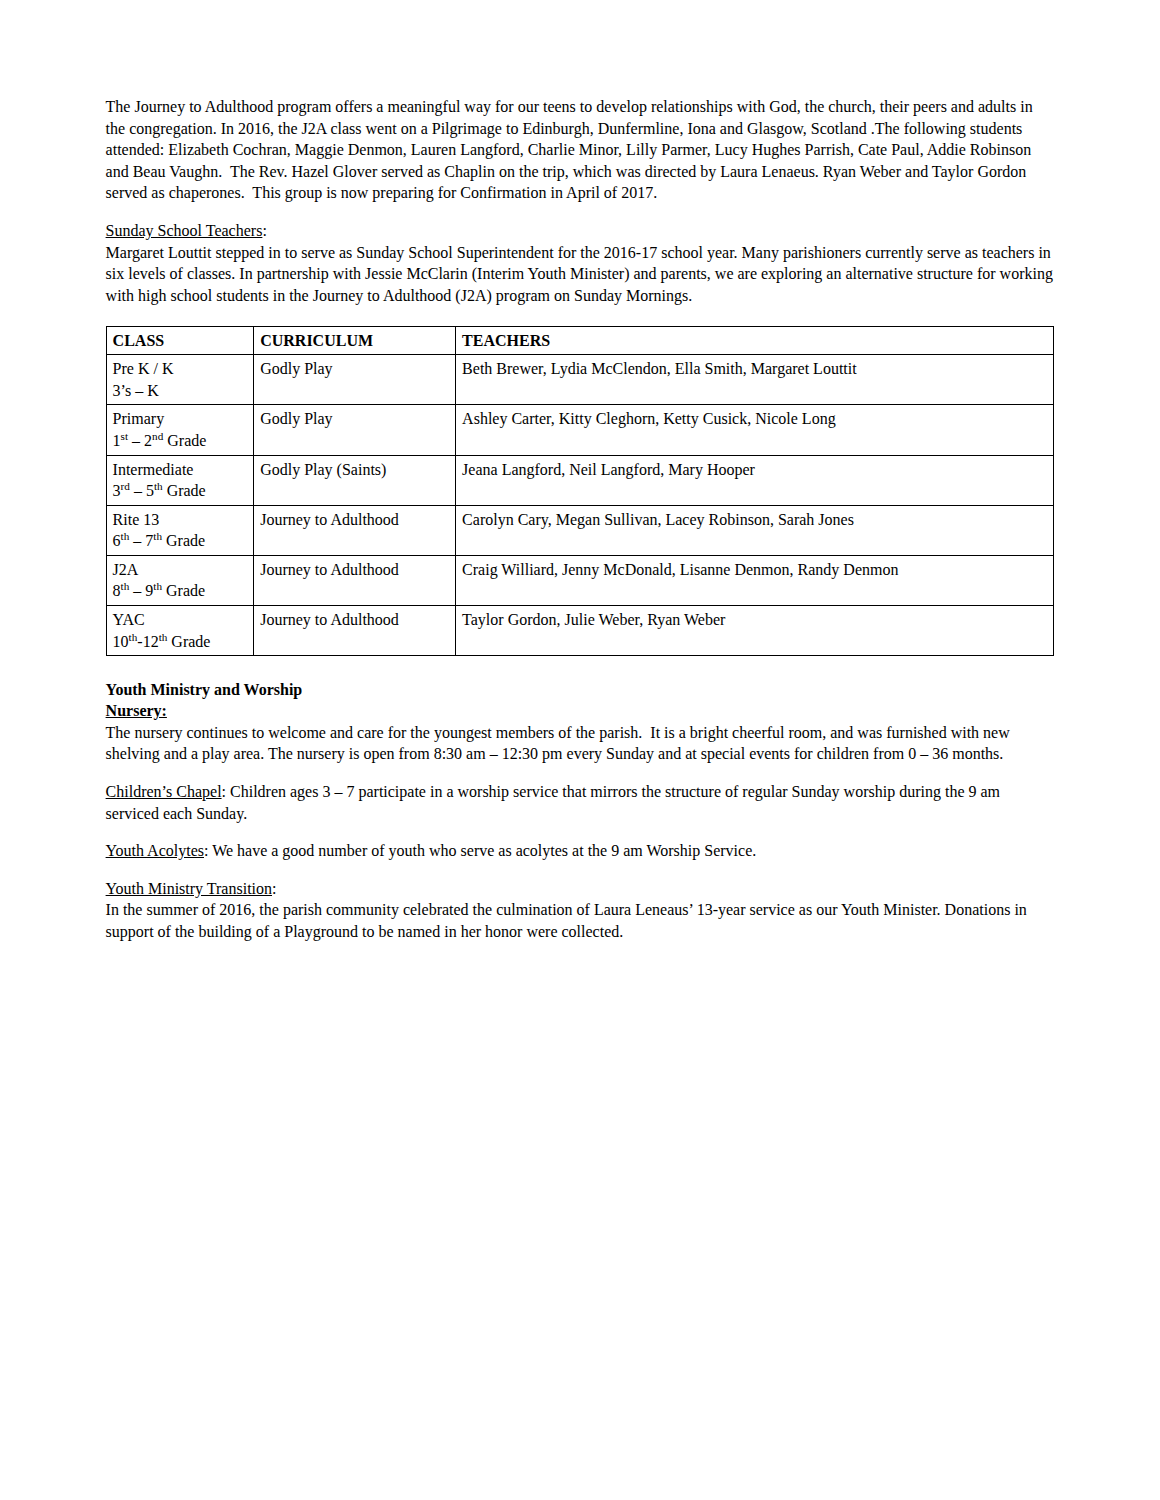The Journey to Adulthood program offers a meaningful way for our teens to develop relationships with God, the church, their peers and adults in the congregation. In 2016, the J2A class went on a Pilgrimage to Edinburgh, Dunfermline, Iona and Glasgow, Scotland .The following students attended: Elizabeth Cochran, Maggie Denmon, Lauren Langford, Charlie Minor, Lilly Parmer, Lucy Hughes Parrish, Cate Paul, Addie Robinson and Beau Vaughn. The Rev. Hazel Glover served as Chaplin on the trip, which was directed by Laura Lenaeus. Ryan Weber and Taylor Gordon served as chaperones. This group is now preparing for Confirmation in April of 2017.
Sunday School Teachers:
Margaret Louttit stepped in to serve as Sunday School Superintendent for the 2016-17 school year. Many parishioners currently serve as teachers in six levels of classes. In partnership with Jessie McClarin (Interim Youth Minister) and parents, we are exploring an alternative structure for working with high school students in the Journey to Adulthood (J2A) program on Sunday Mornings.
| CLASS | CURRICULUM | TEACHERS |
| --- | --- | --- |
| Pre K / K 3’s – K | Godly Play | Beth Brewer, Lydia McClendon, Ella Smith, Margaret Louttit |
| Primary 1 st – 2 nd Grade | Godly Play | Ashley Carter, Kitty Cleghorn, Ketty Cusick, Nicole Long |
| Intermediate 3 rd – 5 th Grade | Godly Play (Saints) | Jeana Langford, Neil Langford, Mary Hooper |
| Rite 13 6 th – 7 th Grade | Journey to Adulthood | Carolyn Cary, Megan Sullivan, Lacey Robinson, Sarah Jones |
| J2A 8 th – 9 th Grade | Journey to Adulthood | Craig Williard, Jenny McDonald, Lisanne Denmon, Randy Denmon |
| YAC 10 th -12 th Grade | Journey to Adulthood | Taylor Gordon, Julie Weber, Ryan Weber |
Youth Ministry and Worship
Nursery:
The nursery continues to welcome and care for the youngest members of the parish. It is a bright cheerful room, and was furnished with new shelving and a play area. The nursery is open from 8:30 am – 12:30 pm every Sunday and at special events for children from 0 – 36 months.
Children’s Chapel: Children ages 3 – 7 participate in a worship service that mirrors the structure of regular Sunday worship during the 9 am serviced each Sunday.
Youth Acolytes: We have a good number of youth who serve as acolytes at the 9 am Worship Service.
Youth Ministry Transition:
In the summer of 2016, the parish community celebrated the culmination of Laura Leneaus’ 13-year service as our Youth Minister. Donations in support of the building of a Playground to be named in her honor were collected.